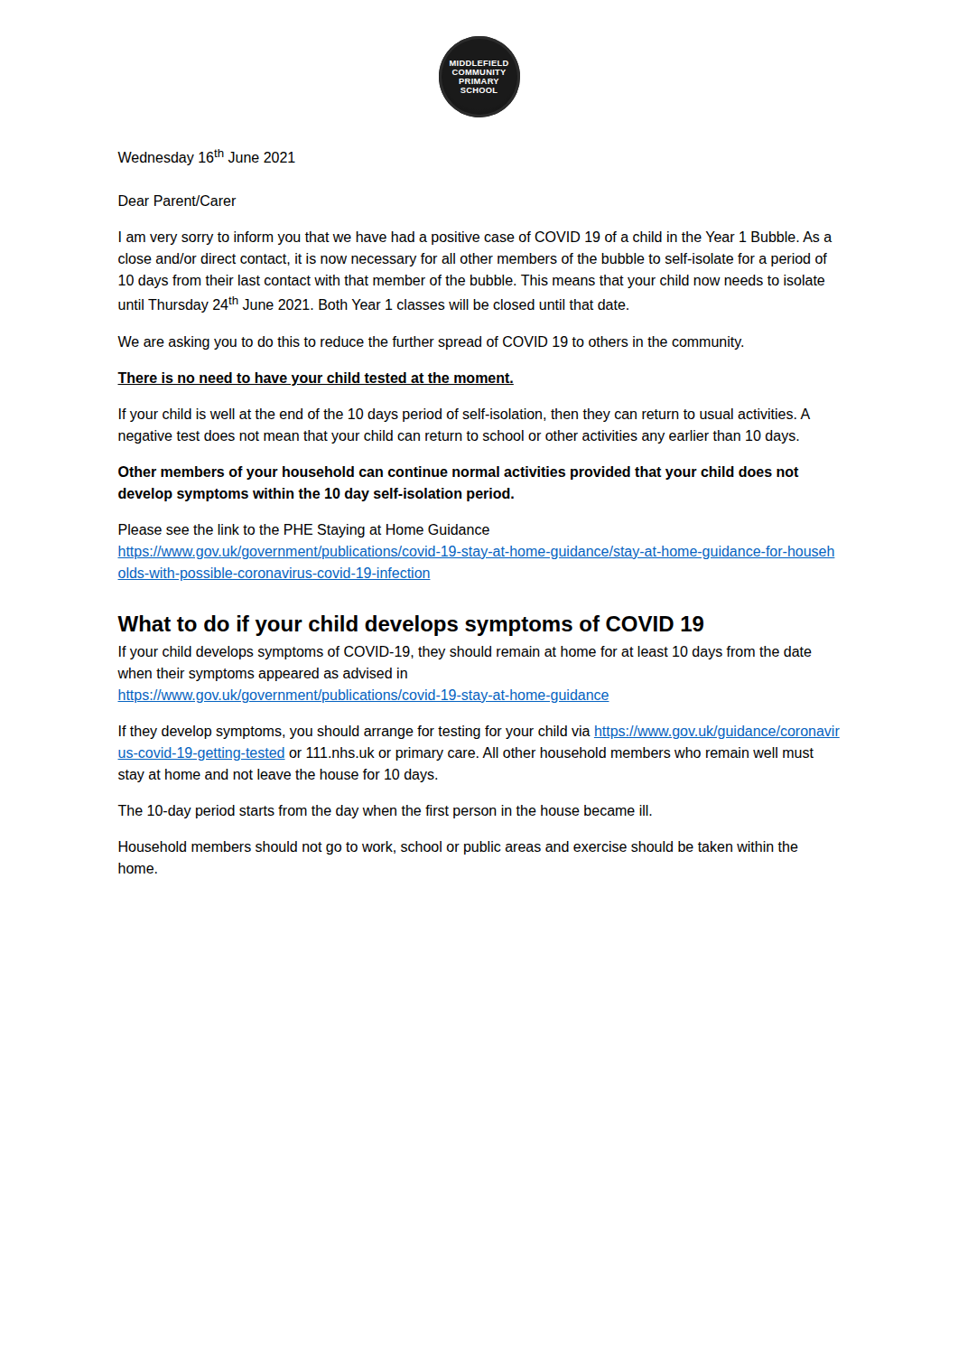MIDDLEFIELD
COMMUNITY
PRIMARY
SCHOOL
Wednesday 16th June 2021
Dear Parent/Carer
I am very sorry to inform you that we have had a positive case of COVID 19 of a child in the Year 1 Bubble. As a close and/or direct contact, it is now necessary for all other members of the bubble to self-isolate for a period of 10 days from their last contact with that member of the bubble. This means that your child now needs to isolate until Thursday 24th June 2021. Both Year 1 classes will be closed until that date.
We are asking you to do this to reduce the further spread of COVID 19 to others in the community.
There is no need to have your child tested at the moment.
If your child is well at the end of the 10 days period of self-isolation, then they can return to usual activities. A negative test does not mean that your child can return to school or other activities any earlier than 10 days.
Other members of your household can continue normal activities provided that your child does not develop symptoms within the 10 day self-isolation period.
Please see the link to the PHE Staying at Home Guidance
https://www.gov.uk/government/publications/covid-19-stay-at-home-guidance/stay-at-home-guidance-for-households-with-possible-coronavirus-covid-19-infection
What to do if your child develops symptoms of COVID 19
If your child develops symptoms of COVID-19, they should remain at home for at least 10 days from the date when their symptoms appeared as advised in
https://www.gov.uk/government/publications/covid-19-stay-at-home-guidance
If they develop symptoms, you should arrange for testing for your child via https://www.gov.uk/guidance/coronavirus-covid-19-getting-tested or 111.nhs.uk or primary care. All other household members who remain well must stay at home and not leave the house for 10 days.
The 10-day period starts from the day when the first person in the house became ill.
Household members should not go to work, school or public areas and exercise should be taken within the home.